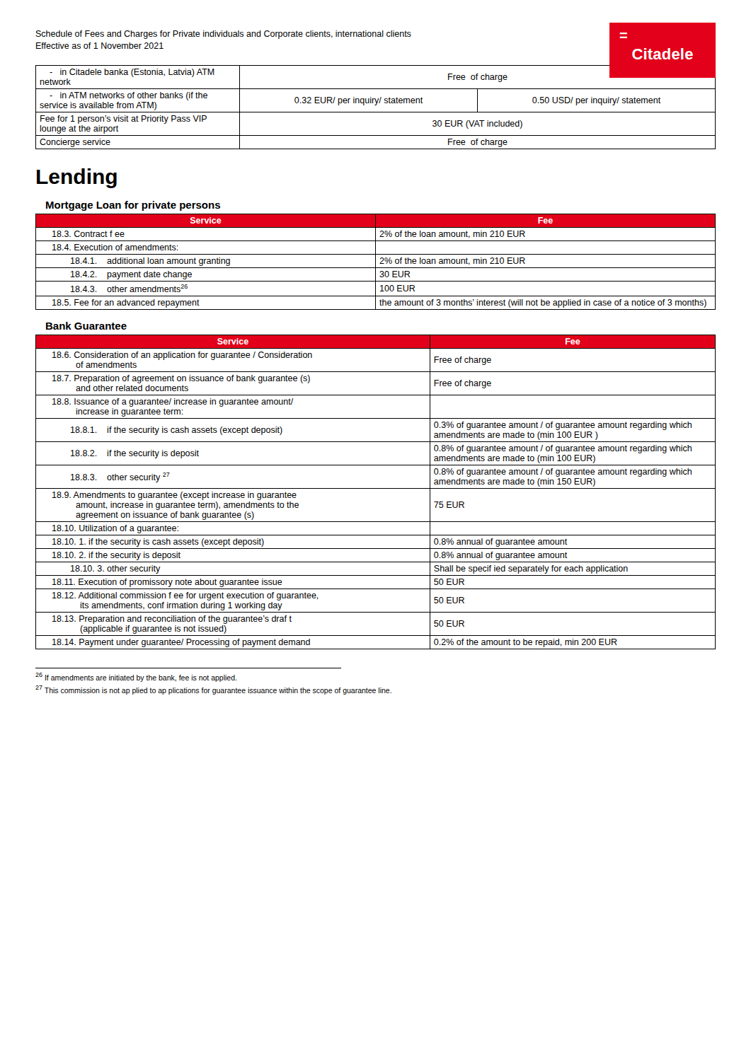Schedule of Fees and Charges for Private individuals and Corporate clients, international clients
Effective as of 1 November 2021
= Citadele
| - in Citadele banka (Estonia, Latvia) ATM network | Free of charge |
| - in ATM networks of other banks (if the service is available from ATM) | 0.32 EUR/ per inquiry/ statement | 0.50 USD/ per inquiry/ statement |
| Fee for 1 person’s visit at Priority Pass VIP lounge at the airport | 30 EUR (VAT included) |
| Concierge service | Free of charge |
Lending
Mortgage Loan for private persons
| Service | Fee |
| --- | --- |
| 18.3. Contract f ee | 2% of the loan amount, min 210 EUR |
| 18.4. Execution of amendments: | |
| 18.4.1. additional loan amount granting | 2% of the loan amount, min 210 EUR |
| 18.4.2. payment date change | 30 EUR |
| 18.4.3. other amendments 26 | 100 EUR |
| 18.5. Fee for an advanced repayment | the amount of 3 months’ interest (will not be applied in case of a notice of 3 months) |
Bank Guarantee
| Service | Fee |
| --- | --- |
| 18.6. Consideration of an application for guarantee / Consideration of amendments | Free of charge |
| 18.7. Preparation of agreement on issuance of bank guarantee (s) and other related documents | Free of charge |
| 18.8. Issuance of a guarantee/ increase in guarantee amount/ increase in guarantee term: | |
| 18.8.1. if the security is cash assets (except deposit) | 0.3% of guarantee amount / of guarantee amount regarding which amendments are made to (min 100 EUR ) |
| 18.8.2. if the security is deposit | 0.8% of guarantee amount / of guarantee amount regarding which amendments are made to (min 100 EUR) |
| 18.8.3. other security 27 | 0.8% of guarantee amount / of guarantee amount regarding which amendments are made to (min 150 EUR) |
| 18.9. Amendments to guarantee (except increase in guarantee amount, increase in guarantee term), amendments to the agreement on issuance of bank guarantee (s) | 75 EUR |
| 18.10. Utilization of a guarantee: | |
| 18.10. 1. if the security is cash assets (except deposit) | 0.8% annual of guarantee amount |
| 18.10. 2. if the security is deposit | 0.8% annual of guarantee amount |
| 18.10. 3. other security | Shall be specif ied separately for each application |
| 18.11. Execution of promissory note about guarantee issue | 50 EUR |
| 18.12. Additional commission f ee for urgent execution of guarantee, its amendments, conf irmation during 1 working day | 50 EUR |
| 18.13. Preparation and reconciliation of the guarantee’s draf t (applicable if guarantee is not issued) | 50 EUR |
| 18.14. Payment under guarantee/ Processing of payment demand | 0.2% of the amount to be repaid, min 200 EUR |
26 If amendments are initiated by the bank, fee is not applied.
27 This commission is not ap plied to ap plications for guarantee issuance within the scope of guarantee line.